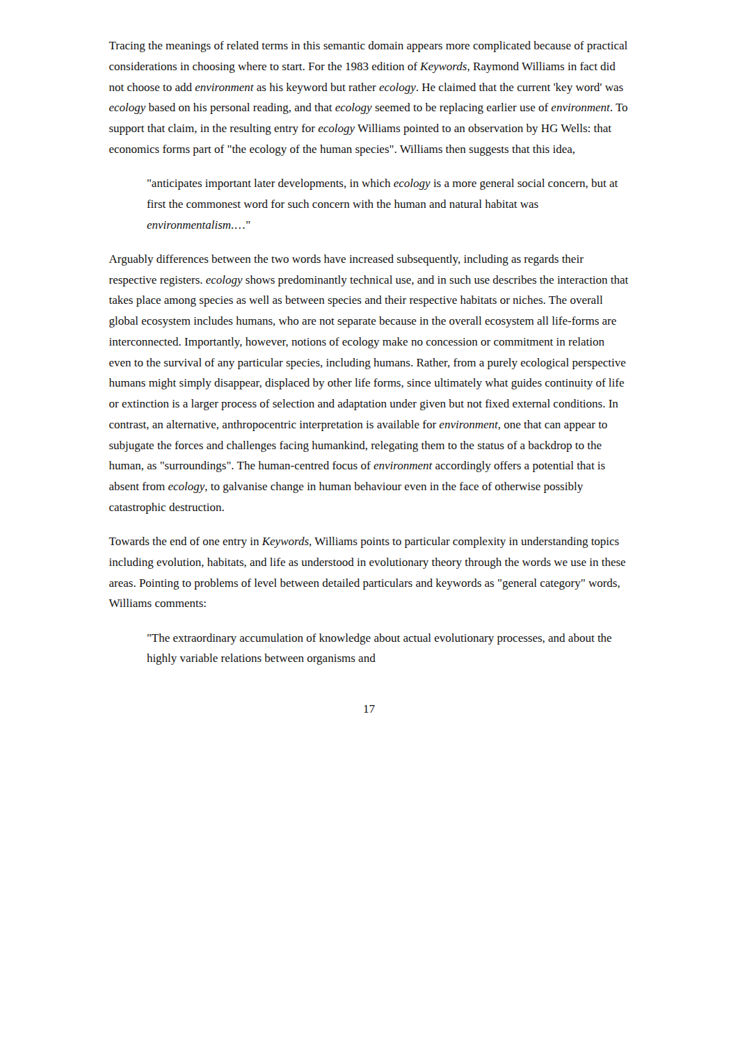Tracing the meanings of related terms in this semantic domain appears more complicated because of practical considerations in choosing where to start. For the 1983 edition of Keywords, Raymond Williams in fact did not choose to add environment as his keyword but rather ecology. He claimed that the current 'key word' was ecology based on his personal reading, and that ecology seemed to be replacing earlier use of environment. To support that claim, in the resulting entry for ecology Williams pointed to an observation by HG Wells: that economics forms part of "the ecology of the human species". Williams then suggests that this idea,
"anticipates important later developments, in which ecology is a more general social concern, but at first the commonest word for such concern with the human and natural habitat was environmentalism.…"
Arguably differences between the two words have increased subsequently, including as regards their respective registers. ecology shows predominantly technical use, and in such use describes the interaction that takes place among species as well as between species and their respective habitats or niches. The overall global ecosystem includes humans, who are not separate because in the overall ecosystem all life-forms are interconnected. Importantly, however, notions of ecology make no concession or commitment in relation even to the survival of any particular species, including humans. Rather, from a purely ecological perspective humans might simply disappear, displaced by other life forms, since ultimately what guides continuity of life or extinction is a larger process of selection and adaptation under given but not fixed external conditions. In contrast, an alternative, anthropocentric interpretation is available for environment, one that can appear to subjugate the forces and challenges facing humankind, relegating them to the status of a backdrop to the human, as "surroundings". The human-centred focus of environment accordingly offers a potential that is absent from ecology, to galvanise change in human behaviour even in the face of otherwise possibly catastrophic destruction.
Towards the end of one entry in Keywords, Williams points to particular complexity in understanding topics including evolution, habitats, and life as understood in evolutionary theory through the words we use in these areas. Pointing to problems of level between detailed particulars and keywords as "general category" words, Williams comments:
"The extraordinary accumulation of knowledge about actual evolutionary processes, and about the highly variable relations between organisms and
17